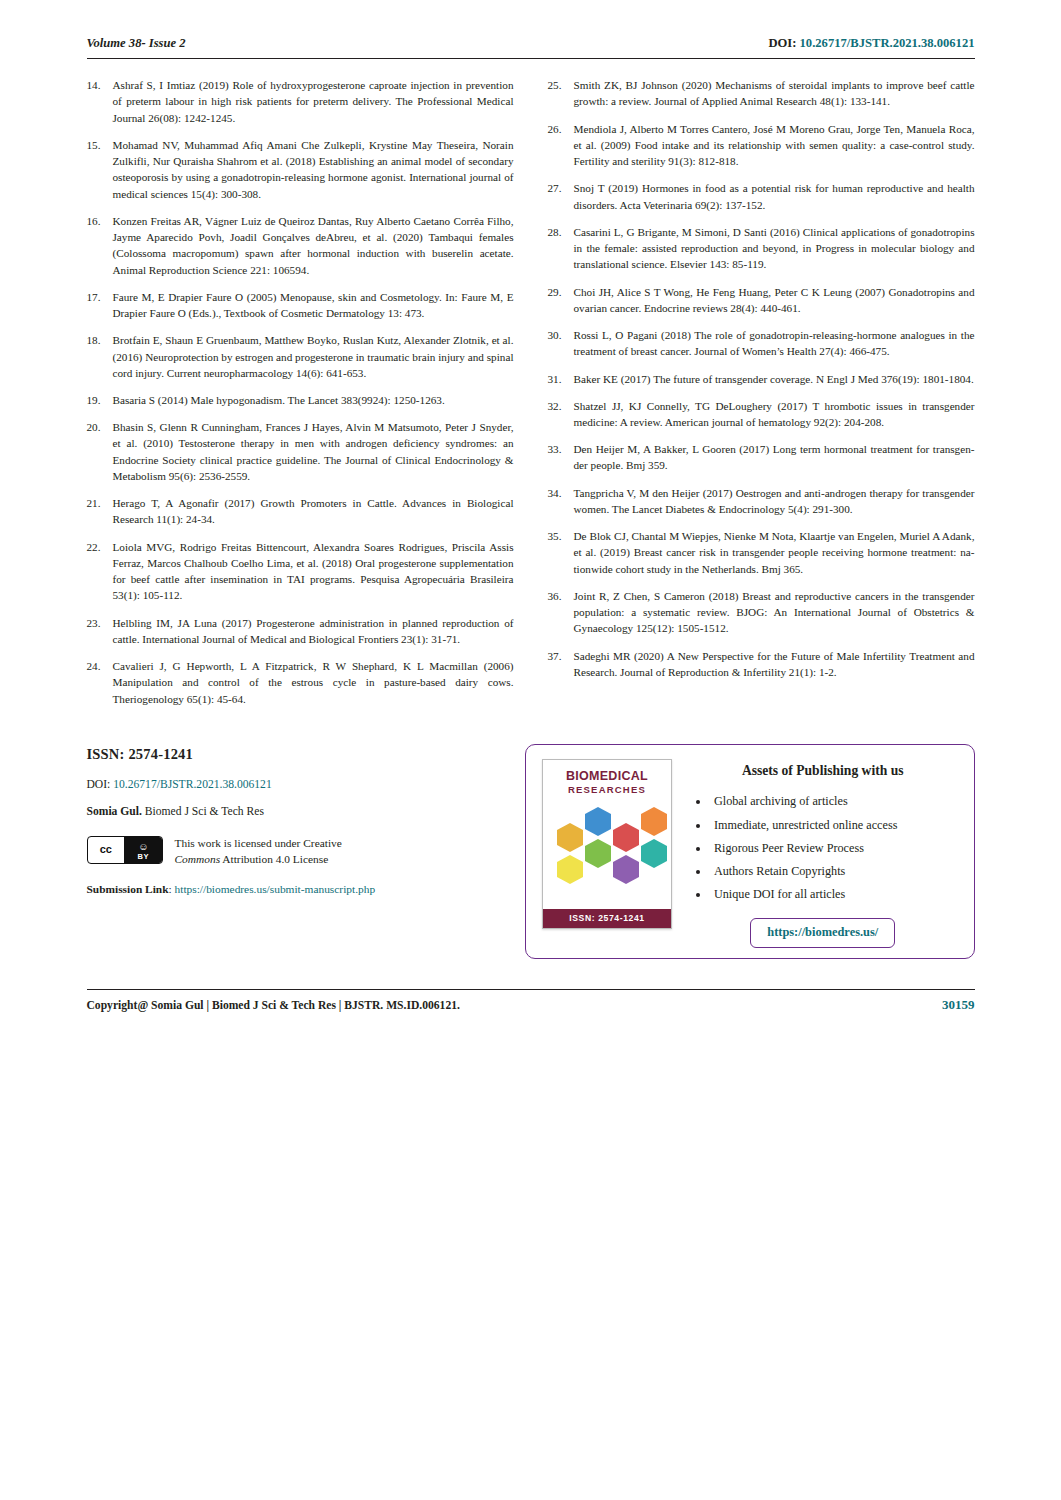Volume 38- Issue 2
DOI: 10.26717/BJSTR.2021.38.006121
14. Ashraf S, I Imtiaz (2019) Role of hydroxyprogesterone caproate injection in prevention of preterm labour in high risk patients for preterm delivery. The Professional Medical Journal 26(08): 1242-1245.
15. Mohamad NV, Muhammad Afiq Amani Che Zulkepli, Krystine May Theseira, Norain Zulkifli, Nur Quraisha Shahrom et al. (2018) Establishing an animal model of secondary osteoporosis by using a gonadotropin-releasing hormone agonist. International journal of medical sciences 15(4): 300-308.
16. Konzen Freitas AR, Vágner Luiz de Queiroz Dantas, Ruy Alberto Caetano Corrêa Filho, Jayme Aparecido Povh, Joadil Gonçalves deAbreu, et al. (2020) Tambaqui females (Colossoma macropomum) spawn after hormonal induction with buserelin acetate. Animal Reproduction Science 221: 106594.
17. Faure M, E Drapier Faure O (2005) Menopause, skin and Cosmetology. In: Faure M, E Drapier Faure O (Eds.)., Textbook of Cosmetic Dermatology 13: 473.
18. Brotfain E, Shaun E Gruenbaum, Matthew Boyko, Ruslan Kutz, Alexander Zlotnik, et al. (2016) Neuroprotection by estrogen and progesterone in traumatic brain injury and spinal cord injury. Current neuropharmacology 14(6): 641-653.
19. Basaria S (2014) Male hypogonadism. The Lancet 383(9924): 1250-1263.
20. Bhasin S, Glenn R Cunningham, Frances J Hayes, Alvin M Matsumoto, Peter J Snyder, et al. (2010) Testosterone therapy in men with androgen deficiency syndromes: an Endocrine Society clinical practice guideline. The Journal of Clinical Endocrinology & Metabolism 95(6): 2536-2559.
21. Herago T, A Agonafir (2017) Growth Promoters in Cattle. Advances in Biological Research 11(1): 24-34.
22. Loiola MVG, Rodrigo Freitas Bittencourt, Alexandra Soares Rodrigues, Priscila Assis Ferraz, Marcos Chalhoub Coelho Lima, et al. (2018) Oral progesterone supplementation for beef cattle after insemination in TAI programs. Pesquisa Agropecuária Brasileira 53(1): 105-112.
23. Helbling IM, JA Luna (2017) Progesterone administration in planned reproduction of cattle. International Journal of Medical and Biological Frontiers 23(1): 31-71.
24. Cavalieri J, G Hepworth, L A Fitzpatrick, R W Shephard, K L Macmillan (2006) Manipulation and control of the estrous cycle in pasture-based dairy cows. Theriogenology 65(1): 45-64.
25. Smith ZK, BJ Johnson (2020) Mechanisms of steroidal implants to improve beef cattle growth: a review. Journal of Applied Animal Research 48(1): 133-141.
26. Mendiola J, Alberto M Torres Cantero, José M Moreno Grau, Jorge Ten, Manuela Roca, et al. (2009) Food intake and its relationship with semen quality: a case-control study. Fertility and sterility 91(3): 812-818.
27. Snoj T (2019) Hormones in food as a potential risk for human reproductive and health disorders. Acta Veterinaria 69(2): 137-152.
28. Casarini L, G Brigante, M Simoni, D Santi (2016) Clinical applications of gonadotropins in the female: assisted reproduction and beyond, in Progress in molecular biology and translational science. Elsevier 143: 85-119.
29. Choi JH, Alice S T Wong, He Feng Huang, Peter C K Leung (2007) Gonadotropins and ovarian cancer. Endocrine reviews 28(4): 440-461.
30. Rossi L, O Pagani (2018) The role of gonadotropin-releasing-hormone analogues in the treatment of breast cancer. Journal of Women’s Health 27(4): 466-475.
31. Baker KE (2017) The future of transgender coverage. N Engl J Med 376(19): 1801-1804.
32. Shatzel JJ, KJ Connelly, TG DeLoughery (2017) T hrombotic issues in transgender medicine: A review. American journal of hematology 92(2): 204-208.
33. Den Heijer M, A Bakker, L Gooren (2017) Long term hormonal treatment for transgender people. Bmj 359.
34. Tangpricha V, M den Heijer (2017) Oestrogen and anti-androgen therapy for transgender women. The Lancet Diabetes & Endocrinology 5(4): 291-300.
35. De Blok CJ, Chantal M Wiepjes, Nienke M Nota, Klaartje van Engelen, Muriel A Adank, et al. (2019) Breast cancer risk in transgender people receiving hormone treatment: nationwide cohort study in the Netherlands. Bmj 365.
36. Joint R, Z Chen, S Cameron (2018) Breast and reproductive cancers in the transgender population: a systematic review. BJOG: An International Journal of Obstetrics & Gynaecology 125(12): 1505-1512.
37. Sadeghi MR (2020) A New Perspective for the Future of Male Infertility Treatment and Research. Journal of Reproduction & Infertility 21(1): 1-2.
ISSN: 2574-1241
DOI: 10.26717/BJSTR.2021.38.006121
Somia Gul. Biomed J Sci & Tech Res
cc
☺ BY
This work is licensed under Creative
Commons Attribution 4.0 License
Submission Link: https://biomedres.us/submit-manuscript.php
BIOMEDICAL RESEARCHES
ISSN: 2574-1241
Assets of Publishing with us
Global archiving of articles
Immediate, unrestricted online access
Rigorous Peer Review Process
Authors Retain Copyrights
Unique DOI for all articles
https://biomedres.us/
Copyright@ Somia Gul | Biomed J Sci & Tech Res | BJSTR. MS.ID.006121.
30159